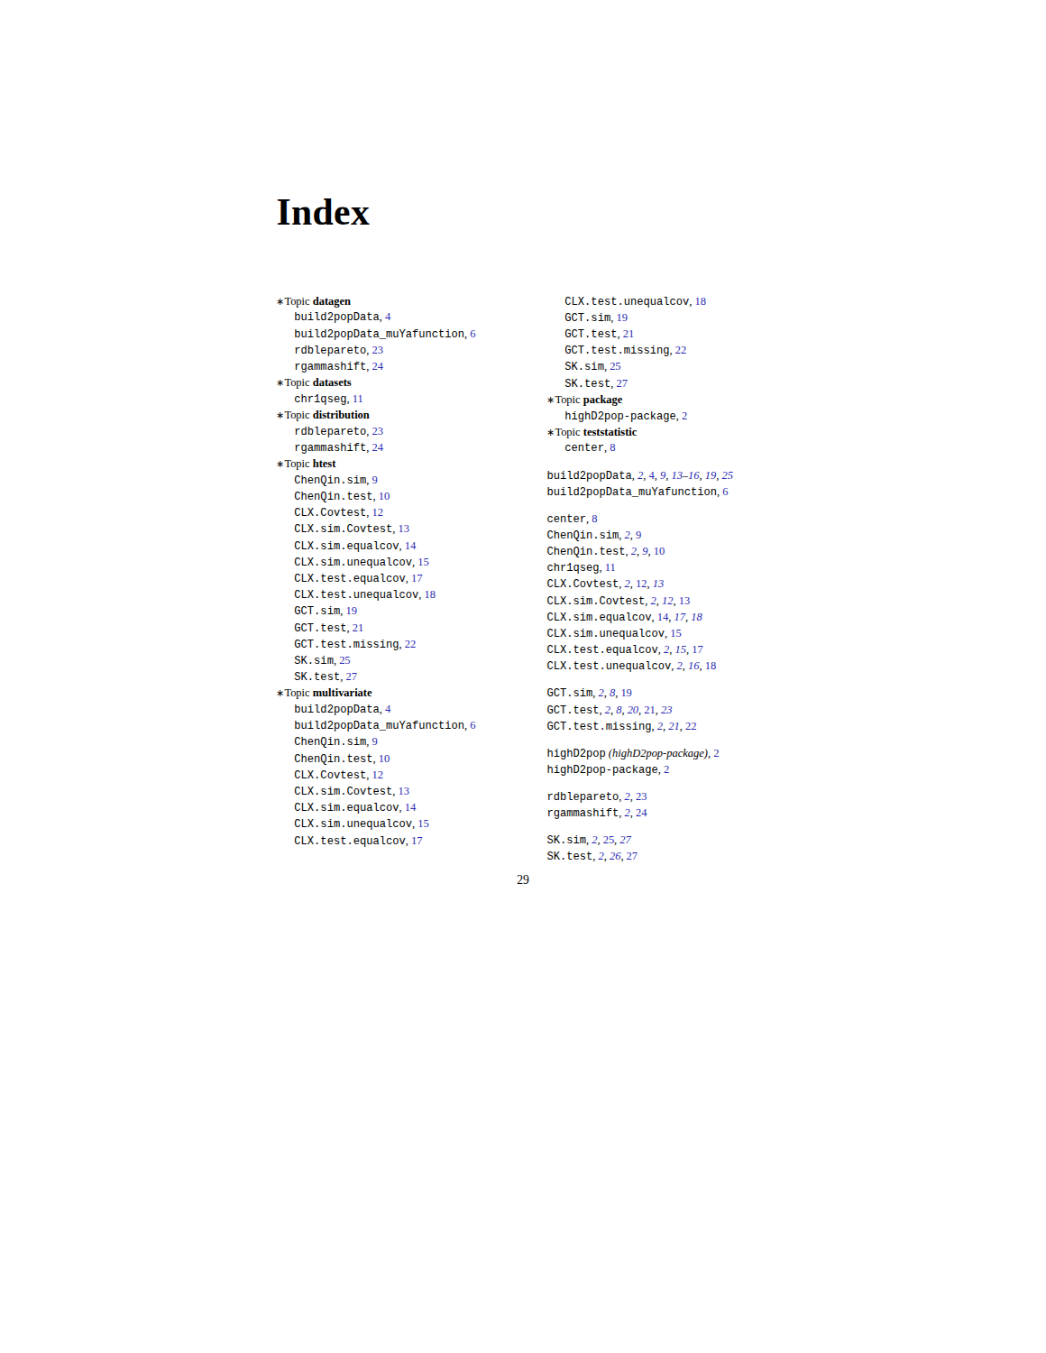Index
∗Topic datagen
build2popData, 4
build2popData_muYafunction, 6
rdblepareto, 23
rgammashift, 24
∗Topic datasets
chr1qseg, 11
∗Topic distribution
rdblepareto, 23
rgammashift, 24
∗Topic htest
ChenQin.sim, 9
ChenQin.test, 10
CLX.Covtest, 12
CLX.sim.Covtest, 13
CLX.sim.equalcov, 14
CLX.sim.unequalcov, 15
CLX.test.equalcov, 17
CLX.test.unequalcov, 18
GCT.sim, 19
GCT.test, 21
GCT.test.missing, 22
SK.sim, 25
SK.test, 27
∗Topic multivariate
build2popData, 4
build2popData_muYafunction, 6
ChenQin.sim, 9
ChenQin.test, 10
CLX.Covtest, 12
CLX.sim.Covtest, 13
CLX.sim.equalcov, 14
CLX.sim.unequalcov, 15
CLX.test.equalcov, 17
CLX.test.unequalcov, 18
GCT.sim, 19
GCT.test, 21
GCT.test.missing, 22
SK.sim, 25
SK.test, 27
∗Topic package
highD2pop-package, 2
∗Topic teststatistic
center, 8
build2popData, 2, 4, 9, 13–16, 19, 25
build2popData_muYafunction, 6
center, 8
ChenQin.sim, 2, 9
ChenQin.test, 2, 9, 10
chr1qseg, 11
CLX.Covtest, 2, 12, 13
CLX.sim.Covtest, 2, 12, 13
CLX.sim.equalcov, 14, 17, 18
CLX.sim.unequalcov, 15
CLX.test.equalcov, 2, 15, 17
CLX.test.unequalcov, 2, 16, 18
GCT.sim, 2, 8, 19
GCT.test, 2, 8, 20, 21, 23
GCT.test.missing, 2, 21, 22
highD2pop (highD2pop-package), 2
highD2pop-package, 2
rdblepareto, 2, 23
rgammashift, 2, 24
SK.sim, 2, 25, 27
SK.test, 2, 26, 27
29